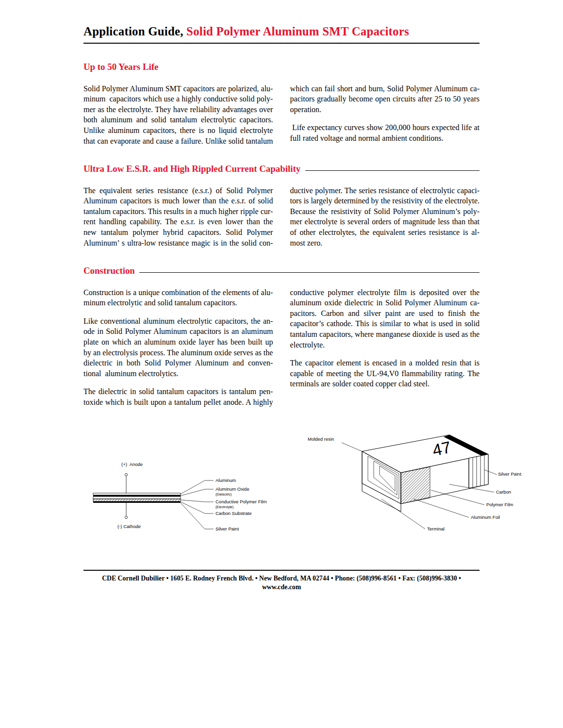Application Guide, Solid Polymer Aluminum SMT Capacitors
Up to 50 Years Life
Solid Polymer Aluminum SMT capacitors are polarized, aluminum capacitors which use a highly conductive solid polymer as the electrolyte. They have reliability advantages over both aluminum and solid tantalum electrolytic capacitors. Unlike aluminum capacitors, there is no liquid electrolyte that can evaporate and cause a failure. Unlike solid tantalum which can fail short and burn, Solid Polymer Aluminum capacitors gradually become open circuits after 25 to 50 years operation.
Life expectancy curves show 200,000 hours expected life at full rated voltage and normal ambient conditions.
Ultra Low E.S.R. and High Rippled Current Capability
The equivalent series resistance (e.s.r.) of Solid Polymer Aluminum capacitors is much lower than the e.s.r. of solid tantalum capacitors. This results in a much higher ripple current handling capability. The e.s.r. is even lower than the new tantalum polymer hybrid capacitors. Solid Polymer Aluminum’ s ultra-low resistance magic is in the solid conductive polymer. The series resistance of electrolytic capacitors is largely determined by the resistivity of the electrolyte. Because the resistivity of Solid Polymer Aluminum’s polymer electrolyte is several orders of magnitude less than that of other electrolytes, the equivalent series resistance is almost zero.
Construction
Construction is a unique combination of the elements of aluminum electrolytic and solid tantalum capacitors.
Like conventional aluminum electrolytic capacitors, the anode in Solid Polymer Aluminum capacitors is an aluminum plate on which an aluminum oxide layer has been built up by an electrolysis process. The aluminum oxide serves as the dielectric in both Solid Polymer Aluminum and conventional aluminum electrolytics.
The dielectric in solid tantalum capacitors is tantalum pentoxide which is built upon a tantalum pellet anode. A highly conductive polymer electrolyte film is deposited over the aluminum oxide dielectric in Solid Polymer Aluminum capacitors. Carbon and silver paint are used to finish the capacitor’s cathode. This is similar to what is used in solid tantalum capacitors, where manganese dioxide is used as the electrolyte.
The capacitor element is encased in a molded resin that is capable of meeting the UL-94,V0 flammability rating. The terminals are solder coated copper clad steel.
(+) Anode (-) Cathode Aluminum Aluminum Oxide (Dielectric) Conductive Polymer Film (Electrolyte) Carbon Substrate Silver Paint Molded resin 47 Silver Paint Carbon Polymer Film Aluminum Foil Terminal
CDE Cornell Dubilier • 1605 E. Rodney French Blvd. • New Bedford, MA 02744 • Phone: (508)996-8561 • Fax: (508)996-3830 • www.cde.com